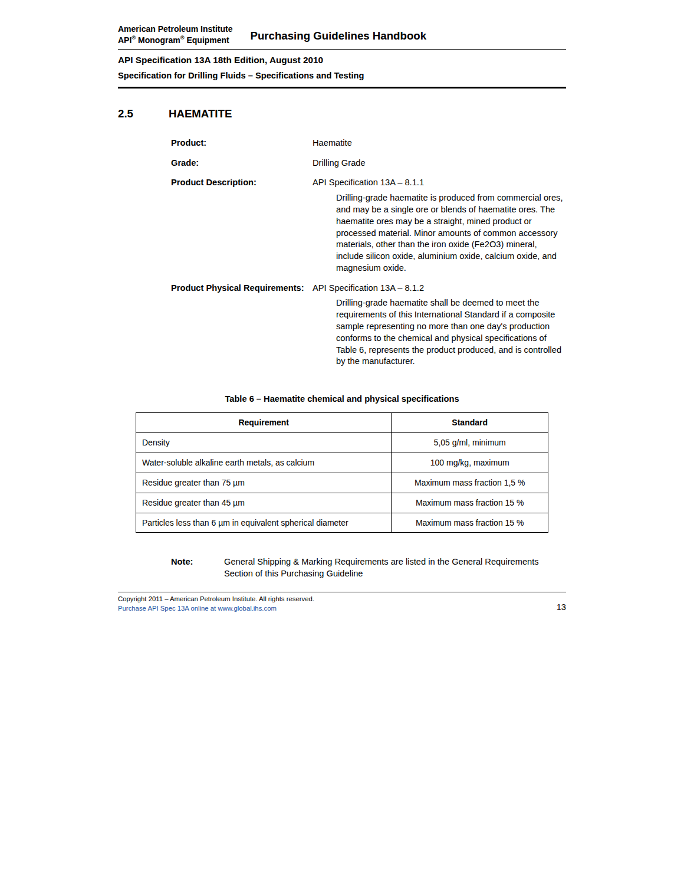American Petroleum Institute
API® Monogram® Equipment
Purchasing Guidelines Handbook
API Specification 13A 18th Edition, August 2010
Specification for Drilling Fluids – Specifications and Testing
2.5 HAEMATITE
| Product: | Haematite |
| Grade: | Drilling Grade |
| Product Description: | API Specification 13A – 8.1.1 Drilling-grade haematite is produced from commercial ores, and may be a single ore or blends of haematite ores. The haematite ores may be a straight, mined product or processed material. Minor amounts of common accessory materials, other than the iron oxide (Fe2O3) mineral, include silicon oxide, aluminium oxide, calcium oxide, and magnesium oxide. |
| Product Physical Requirements: | API Specification 13A – 8.1.2 Drilling-grade haematite shall be deemed to meet the requirements of this International Standard if a composite sample representing no more than one day's production conforms to the chemical and physical specifications of Table 6, represents the product produced, and is controlled by the manufacturer. |
Table 6 – Haematite chemical and physical specifications
| Requirement | Standard |
| --- | --- |
| Density | 5,05 g/ml, minimum |
| Water-soluble alkaline earth metals, as calcium | 100 mg/kg, maximum |
| Residue greater than 75 µm | Maximum mass fraction 1,5 % |
| Residue greater than 45 µm | Maximum mass fraction 15 % |
| Particles less than 6 µm in equivalent spherical diameter | Maximum mass fraction 15 % |
Note:
General Shipping & Marking Requirements are listed in the General Requirements Section of this Purchasing Guideline
Copyright 2011 – American Petroleum Institute. All rights reserved.
Purchase API Spec 13A online at www.global.ihs.com
13